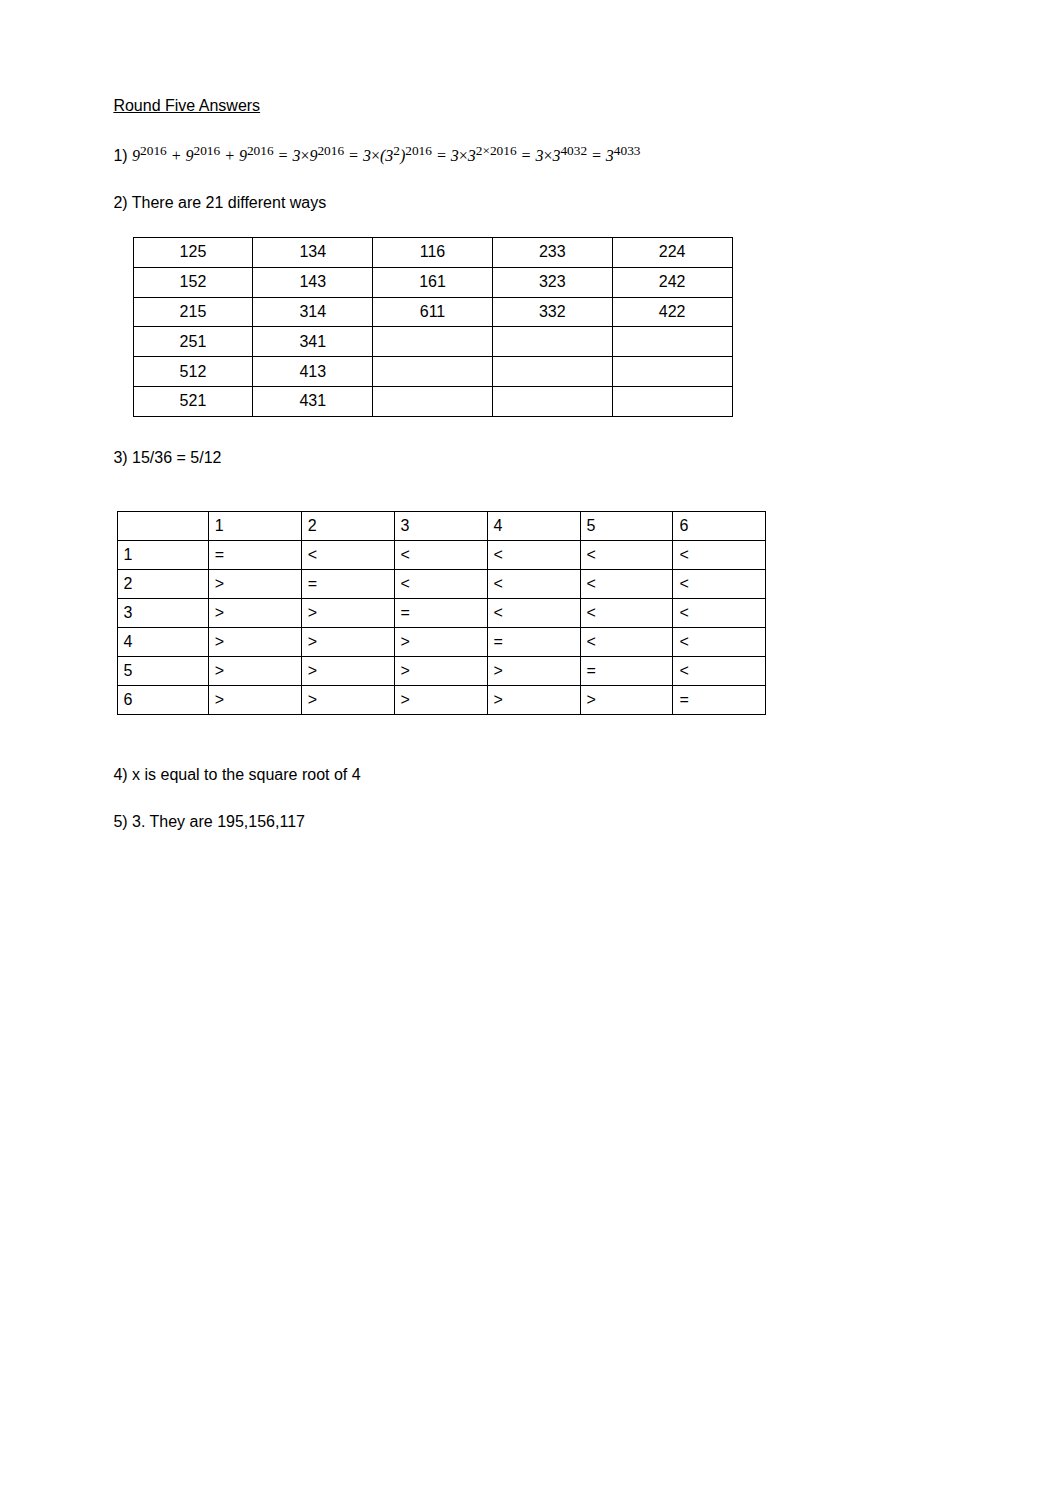Round Five Answers
1) 92016 + 92016 + 92016 = 3×92016 = 3×(32)2016 = 3×32×2016 = 3×34032 = 34033
2) There are 21 different ways
| 125 | 134 | 116 | 233 | 224 |
| 152 | 143 | 161 | 323 | 242 |
| 215 | 314 | 611 | 332 | 422 |
| 251 | 341 | | | |
| 512 | 413 | | | |
| 521 | 431 | | | |
3) 15/36 = 5/12
| | 1 | 2 | 3 | 4 | 5 | 6 |
| 1 | = | < | < | < | < | < |
| 2 | > | = | < | < | < | < |
| 3 | > | > | = | < | < | < |
| 4 | > | > | > | = | < | < |
| 5 | > | > | > | > | = | < |
| 6 | > | > | > | > | > | = |
4) x is equal to the square root of 4
5) 3. They are 195,156,117